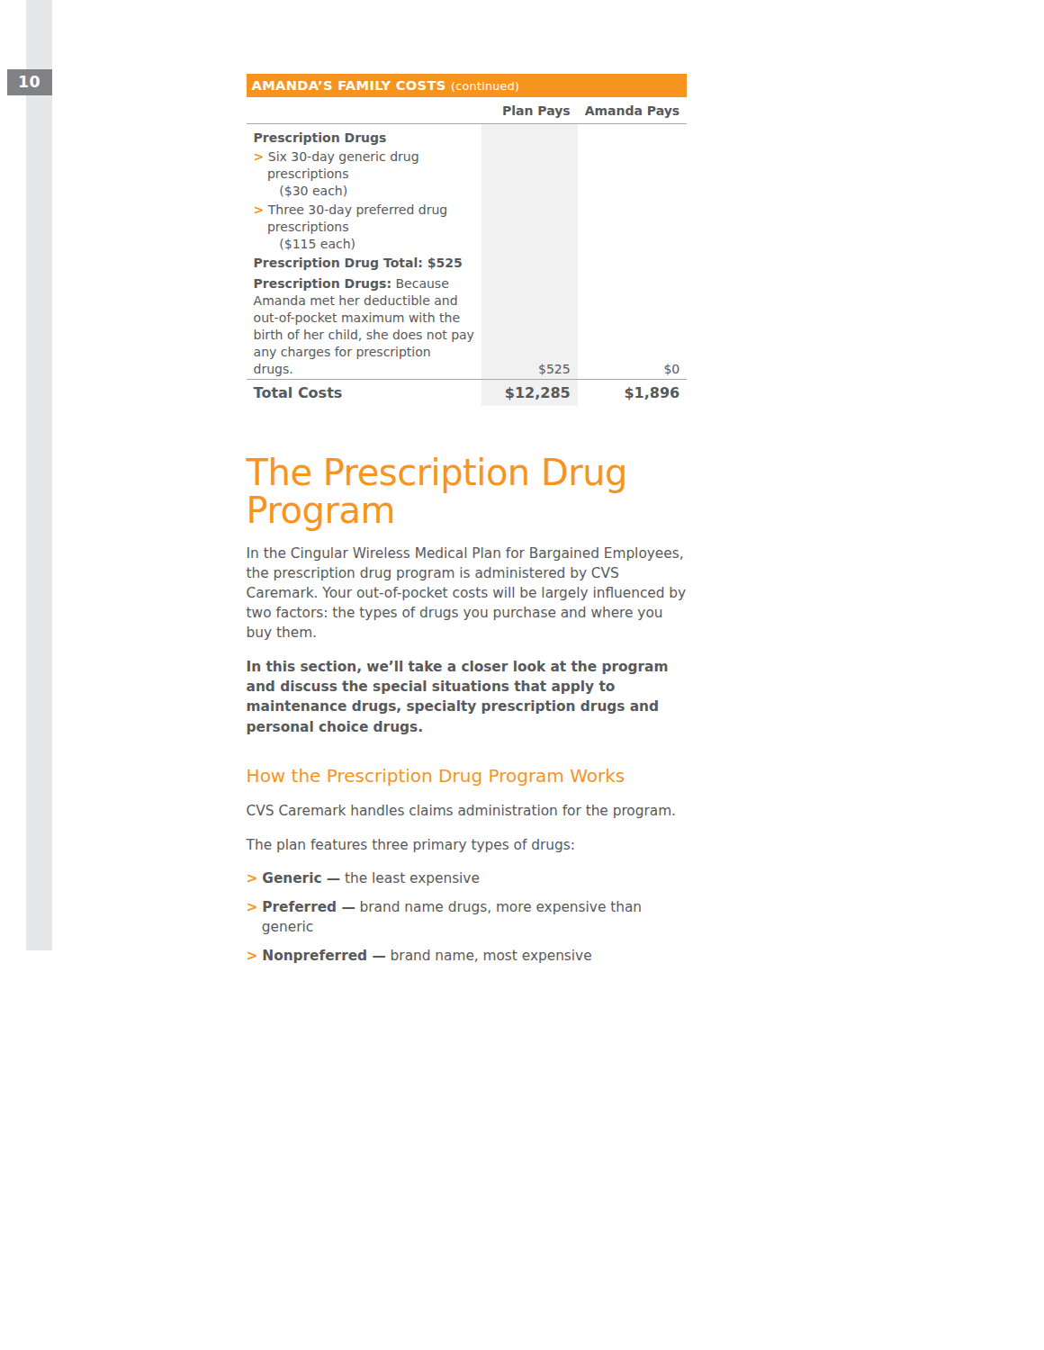10
AMANDA’S FAMILY COSTS (continued)
| | Plan Pays | Amanda Pays |
| --- | --- | --- |
| Prescription Drugs | | |
| > Six 30-day generic drug prescriptions ($30 each) | | |
| > Three 30-day preferred drug prescriptions ($115 each) | | |
| Prescription Drug Total: $525 | | |
| Prescription Drugs: Because Amanda met her deductible and out-of-pocket maximum with the birth of her child, she does not pay any charges for prescription drugs. | $525 | $0 |
| Total Costs | $12,285 | $1,896 |
The Prescription Drug Program
In the Cingular Wireless Medical Plan for Bargained Employees, the prescription drug program is administered by CVS Caremark. Your out-of-pocket costs will be largely influenced by two factors: the types of drugs you purchase and where you buy them.
In this section, we’ll take a closer look at the program and discuss the special situations that apply to maintenance drugs, specialty prescription drugs and personal choice drugs.
How the Prescription Drug Program Works
CVS Caremark handles claims administration for the program.
The plan features three primary types of drugs:
> Generic — the least expensive
> Preferred — brand name drugs, more expensive than generic
> Nonpreferred — brand name, most expensive